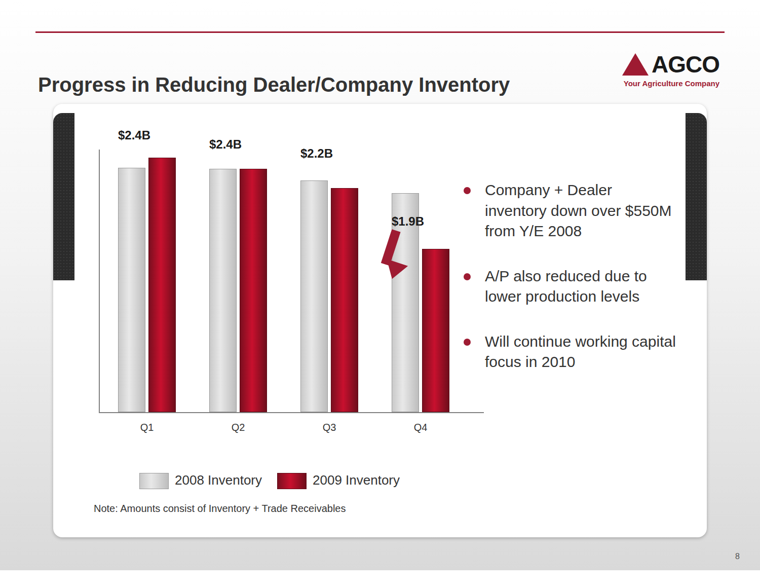Progress in Reducing Dealer/Company Inventory
AGCO
Your Agriculture Company
$2.4B
Q1
$2.4B
Q2
$2.2B
Q3
$1.9B
Q4
2008 Inventory
2009 Inventory
Note: Amounts consist of Inventory + Trade Receivables
Company + Dealer inventory down over $550M from Y/E 2008
A/P also reduced due to lower production levels
Will continue working capital focus in 2010
8